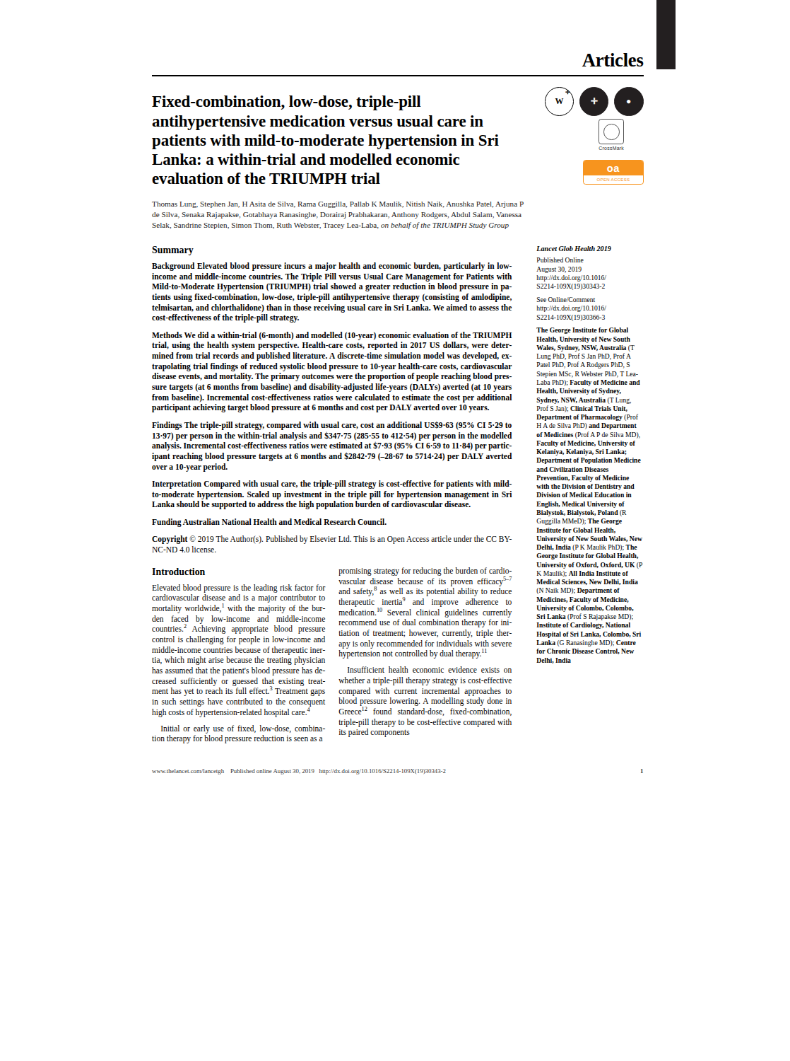Articles
W✛ ✛ ●
CrossMark
oa
OPEN ACCESS
Fixed-combination, low-dose, triple-pill antihypertensive medication versus usual care in patients with mild-to-moderate hypertension in Sri Lanka: a within-trial and modelled economic evaluation of the TRIUMPH trial
Thomas Lung, Stephen Jan, H Asita de Silva, Rama Guggilla, Pallab K Maulik, Nitish Naik, Anushka Patel, Arjuna P de Silva, Senaka Rajapakse, Gotabhaya Ranasinghe, Dorairaj Prabhakaran, Anthony Rodgers, Abdul Salam, Vanessa Selak, Sandrine Stepien, Simon Thom, Ruth Webster, Tracey Lea-Laba, on behalf of the TRIUMPH Study Group
Summary
Background Elevated blood pressure incurs a major health and economic burden, particularly in low-income and middle-income countries. The Triple Pill versus Usual Care Management for Patients with Mild-to-Moderate Hypertension (TRIUMPH) trial showed a greater reduction in blood pressure in patients using fixed-combination, low-dose, triple-pill antihypertensive therapy (consisting of amlodipine, telmisartan, and chlorthalidone) than in those receiving usual care in Sri Lanka. We aimed to assess the cost-effectiveness of the triple-pill strategy.
Methods We did a within-trial (6-month) and modelled (10-year) economic evaluation of the TRIUMPH trial, using the health system perspective. Health-care costs, reported in 2017 US dollars, were determined from trial records and published literature. A discrete-time simulation model was developed, extrapolating trial findings of reduced systolic blood pressure to 10-year health-care costs, cardiovascular disease events, and mortality. The primary outcomes were the proportion of people reaching blood pressure targets (at 6 months from baseline) and disability-adjusted life-years (DALYs) averted (at 10 years from baseline). Incremental cost-effectiveness ratios were calculated to estimate the cost per additional participant achieving target blood pressure at 6 months and cost per DALY averted over 10 years.
Findings The triple-pill strategy, compared with usual care, cost an additional US$9·63 (95% CI 5·29 to 13·97) per person in the within-trial analysis and $347·75 (285·55 to 412·54) per person in the modelled analysis. Incremental cost-effectiveness ratios were estimated at $7·93 (95% CI 6·59 to 11·84) per participant reaching blood pressure targets at 6 months and $2842·79 (–28·67 to 5714·24) per DALY averted over a 10-year period.
Interpretation Compared with usual care, the triple-pill strategy is cost-effective for patients with mild-to-moderate hypertension. Scaled up investment in the triple pill for hypertension management in Sri Lanka should be supported to address the high population burden of cardiovascular disease.
Funding Australian National Health and Medical Research Council.
Copyright © 2019 The Author(s). Published by Elsevier Ltd. This is an Open Access article under the CC BY-NC-ND 4.0 license.
Introduction
Elevated blood pressure is the leading risk factor for cardiovascular disease and is a major contributor to mortality worldwide,1 with the majority of the burden faced by low-income and middle-income countries.2 Achieving appropriate blood pressure control is challenging for people in low-income and middle-income countries because of therapeutic inertia, which might arise because the treating physician has assumed that the patient's blood pressure has decreased sufficiently or guessed that existing treatment has yet to reach its full effect.3 Treatment gaps in such settings have contributed to the consequent high costs of hypertension-related hospital care.4
Initial or early use of fixed, low-dose, combination therapy for blood pressure reduction is seen as a
promising strategy for reducing the burden of cardiovascular disease because of its proven efficacy5–7 and safety,8 as well as its potential ability to reduce therapeutic inertia9 and improve adherence to medication.10 Several clinical guidelines currently recommend use of dual combination therapy for initiation of treatment; however, currently, triple therapy is only recommended for individuals with severe hypertension not controlled by dual therapy.11
Insufficient health economic evidence exists on whether a triple-pill therapy strategy is cost-effective compared with current incremental approaches to blood pressure lowering. A modelling study done in Greece12 found standard-dose, fixed-combination, triple-pill therapy to be cost-effective compared with its paired components
Lancet Glob Health 2019
Published Online
August 30, 2019
http://dx.doi.org/10.1016/
S2214-109X(19)30343-2
See Online/Comment
http://dx.doi.org/10.1016/
S2214-109X(19)30366-3
The George Institute for Global Health, University of New South Wales, Sydney, NSW, Australia (T Lung PhD, Prof S Jan PhD, Prof A Patel PhD, Prof A Rodgers PhD, S Stepien MSc, R Webster PhD, T Lea-Laba PhD); Faculty of Medicine and Health, University of Sydney, Sydney, NSW, Australia (T Lung, Prof S Jan); Clinical Trials Unit, Department of Pharmacology (Prof H A de Silva PhD) and Department of Medicines (Prof A P de Silva MD), Faculty of Medicine, University of Kelaniya, Kelaniya, Sri Lanka; Department of Population Medicine and Civilization Diseases Prevention, Faculty of Medicine with the Division of Dentistry and Division of Medical Education in English, Medical University of Bialystok, Bialystok, Poland (R Guggilla MMeD); The George Institute for Global Health, University of New South Wales, New Delhi, India (P K Maulik PhD); The George Institute for Global Health, University of Oxford, Oxford, UK (P K Maulik); All India Institute of Medical Sciences, New Delhi, India (N Naik MD); Department of Medicines, Faculty of Medicine, University of Colombo, Colombo, Sri Lanka (Prof S Rajapakse MD); Institute of Cardiology, National Hospital of Sri Lanka, Colombo, Sri Lanka (G Ranasinghe MD); Centre for Chronic Disease Control, New Delhi, India
www.thelancet.com/lancetgh Published online August 30, 2019 http://dx.doi.org/10.1016/S2214-109X(19)30343-2
1